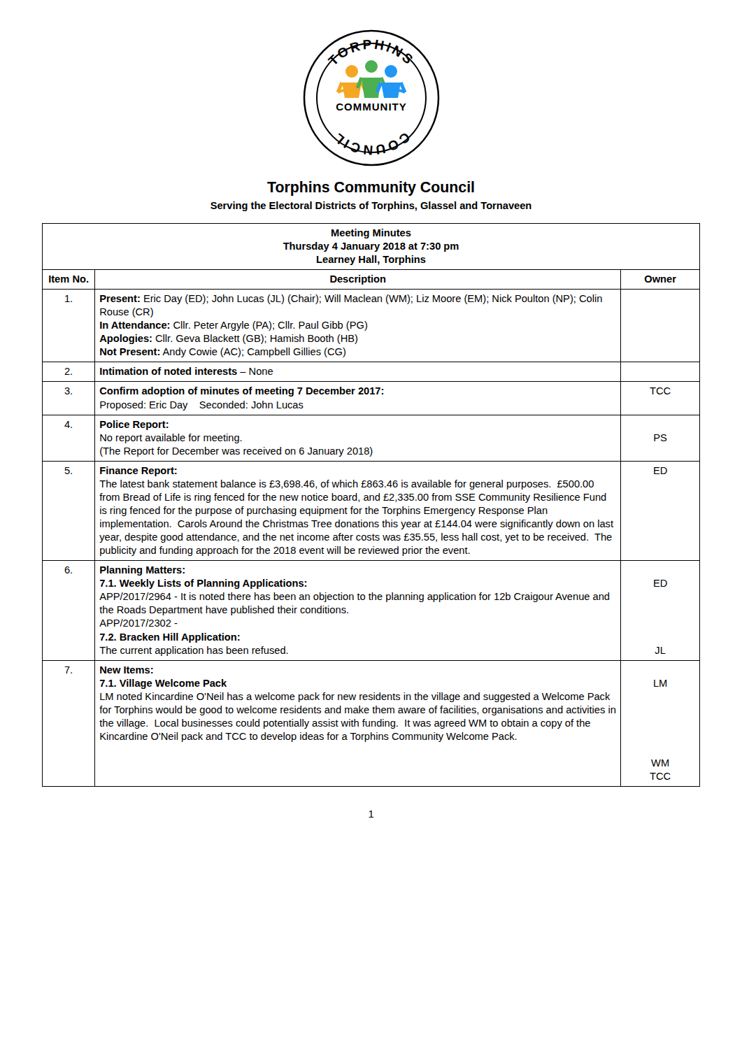TORPHINS COUNCIL COMMUNITY
Torphins Community Council
Serving the Electoral Districts of Torphins, Glassel and Tornaveen
| Meeting Minutes Thursday 4 January 2018 at 7:30 pm Learney Hall, Torphins |
| Item No. | Description | Owner |
| 1. | Present: Eric Day (ED); John Lucas (JL) (Chair); Will Maclean (WM); Liz Moore (EM); Nick Poulton (NP); Colin Rouse (CR) In Attendance: Cllr. Peter Argyle (PA); Cllr. Paul Gibb (PG) Apologies: Cllr. Geva Blackett (GB); Hamish Booth (HB) Not Present: Andy Cowie (AC); Campbell Gillies (CG) | |
| 2. | Intimation of noted interests – None | |
| 3. | Confirm adoption of minutes of meeting 7 December 2017: Proposed: Eric Day Seconded: John Lucas | TCC |
| 4. | Police Report: No report available for meeting. (The Report for December was received on 6 January 2018) | PS |
| 5. | Finance Report: The latest bank statement balance is £3,698.46, of which £863.46 is available for general purposes. £500.00 from Bread of Life is ring fenced for the new notice board, and £2,335.00 from SSE Community Resilience Fund is ring fenced for the purpose of purchasing equipment for the Torphins Emergency Response Plan implementation. Carols Around the Christmas Tree donations this year at £144.04 were significantly down on last year, despite good attendance, and the net income after costs was £35.55, less hall cost, yet to be received. The publicity and funding approach for the 2018 event will be reviewed prior the event. | ED |
| 6. | Planning Matters: 7.1. Weekly Lists of Planning Applications: APP/2017/2964 - It is noted there has been an objection to the planning application for 12b Craigour Avenue and the Roads Department have published their conditions. APP/2017/2302 - 7.2. Bracken Hill Application: The current application has been refused. | ED JL |
| 7. | New Items: 7.1. Village Welcome Pack LM noted Kincardine O'Neil has a welcome pack for new residents in the village and suggested a Welcome Pack for Torphins would be good to welcome residents and make them aware of facilities, organisations and activities in the village. Local businesses could potentially assist with funding. It was agreed WM to obtain a copy of the Kincardine O'Neil pack and TCC to develop ideas for a Torphins Community Welcome Pack. | LM WM TCC |
1